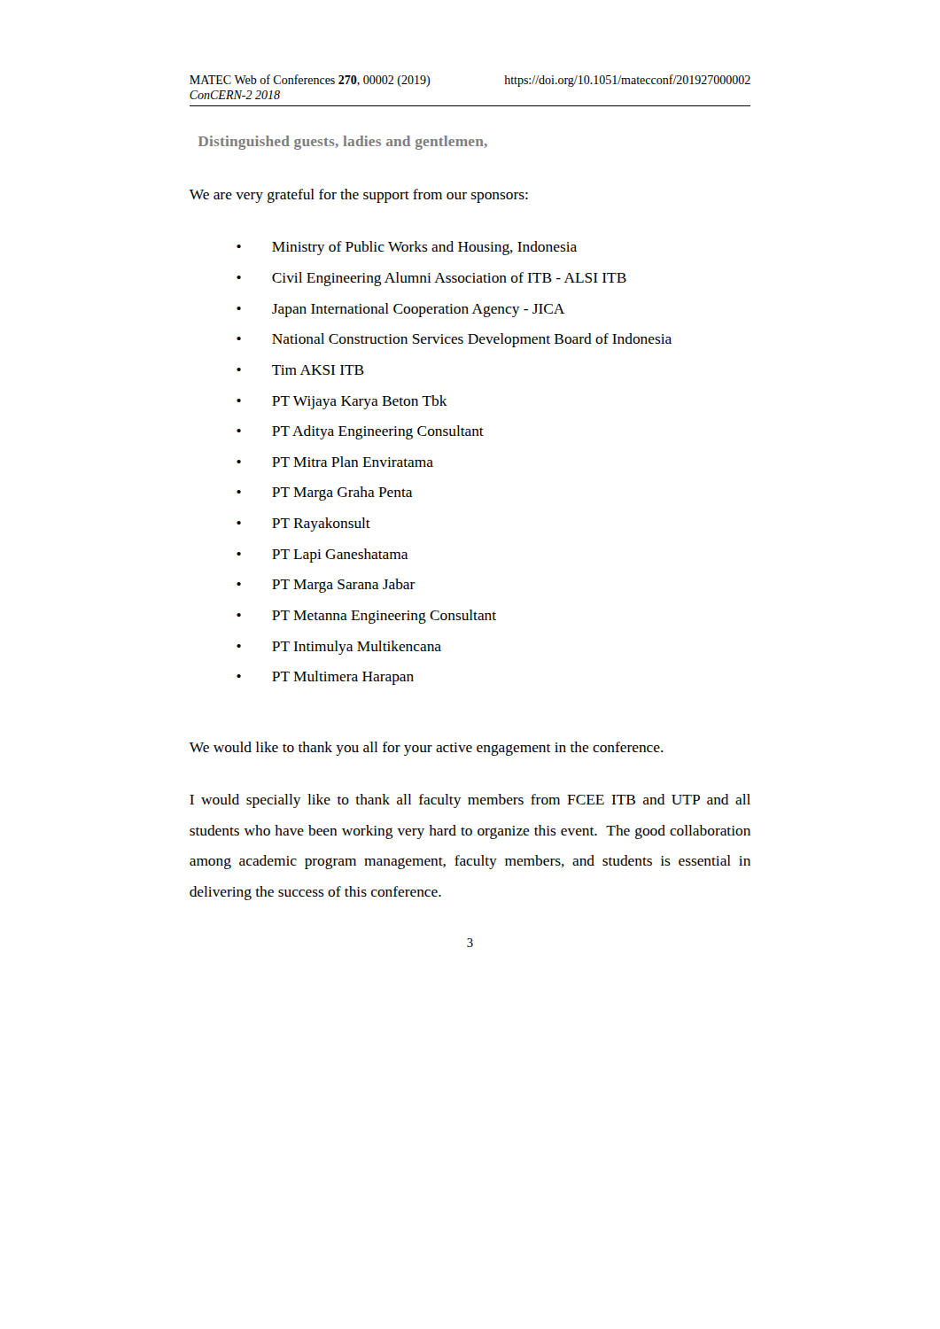MATEC Web of Conferences 270, 00002 (2019)
ConCERN-2 2018
https://doi.org/10.1051/matecconf/201927000002
Distinguished guests, ladies and gentlemen,
We are very grateful for the support from our sponsors:
Ministry of Public Works and Housing, Indonesia
Civil Engineering Alumni Association of ITB - ALSI ITB
Japan International Cooperation Agency - JICA
National Construction Services Development Board of Indonesia
Tim AKSI ITB
PT Wijaya Karya Beton Tbk
PT Aditya Engineering Consultant
PT Mitra Plan Enviratama
PT Marga Graha Penta
PT Rayakonsult
PT Lapi Ganeshatama
PT Marga Sarana Jabar
PT Metanna Engineering Consultant
PT Intimulya Multikencana
PT Multimera Harapan
We would like to thank you all for your active engagement in the conference.
I would specially like to thank all faculty members from FCEE ITB and UTP and all students who have been working very hard to organize this event. The good collaboration among academic program management, faculty members, and students is essential in delivering the success of this conference.
3